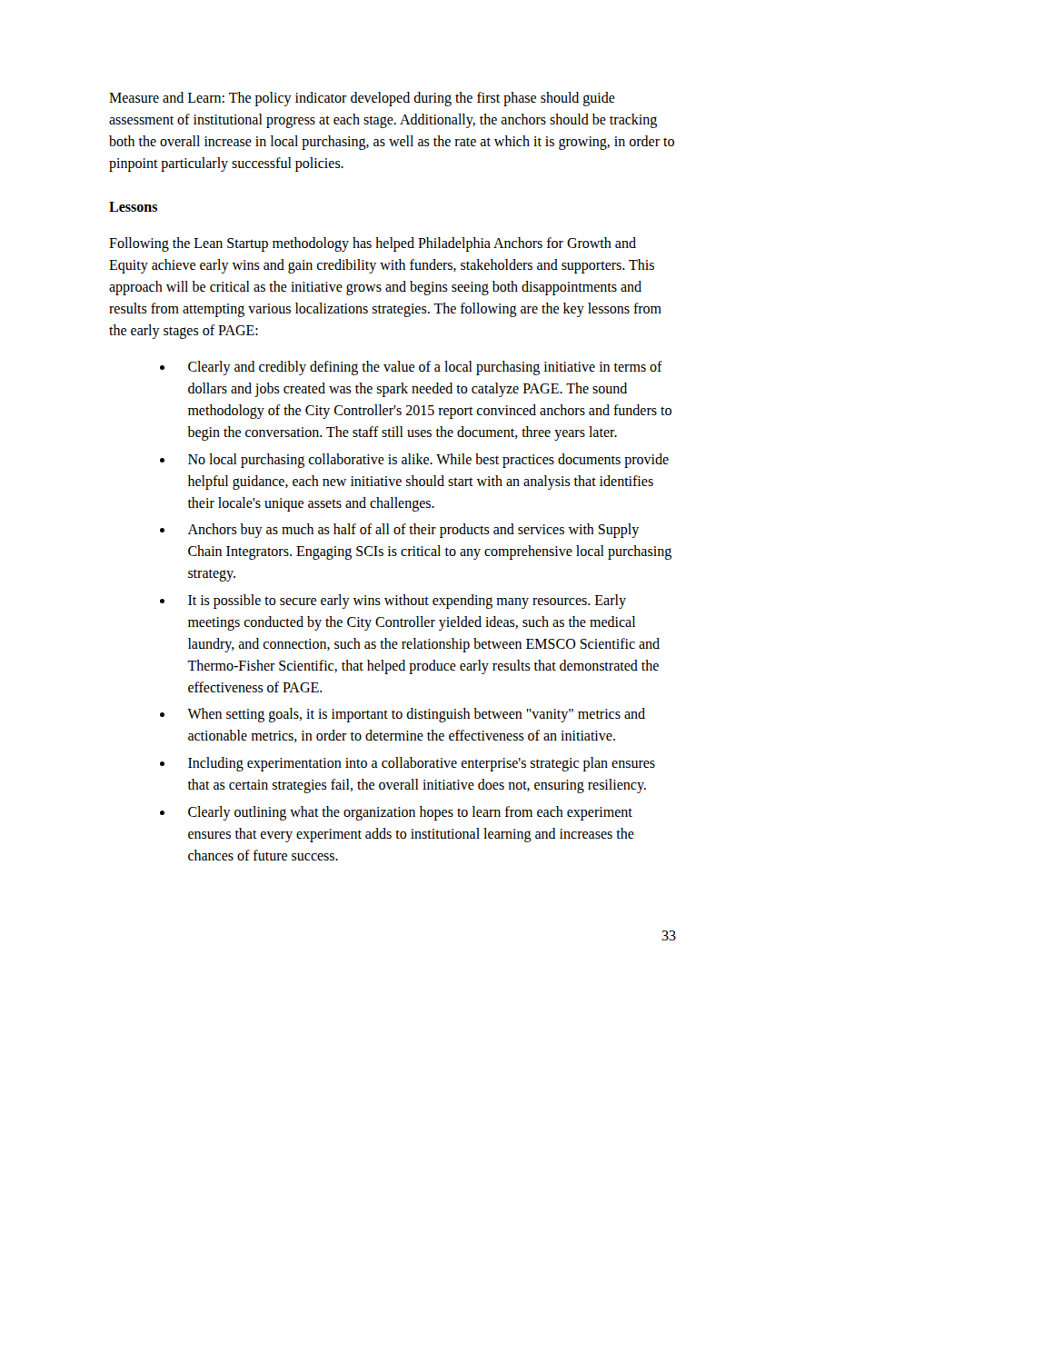Measure and Learn: The policy indicator developed during the first phase should guide assessment of institutional progress at each stage. Additionally, the anchors should be tracking both the overall increase in local purchasing, as well as the rate at which it is growing, in order to pinpoint particularly successful policies.
Lessons
Following the Lean Startup methodology has helped Philadelphia Anchors for Growth and Equity achieve early wins and gain credibility with funders, stakeholders and supporters. This approach will be critical as the initiative grows and begins seeing both disappointments and results from attempting various localizations strategies. The following are the key lessons from the early stages of PAGE:
Clearly and credibly defining the value of a local purchasing initiative in terms of dollars and jobs created was the spark needed to catalyze PAGE. The sound methodology of the City Controller's 2015 report convinced anchors and funders to begin the conversation. The staff still uses the document, three years later.
No local purchasing collaborative is alike. While best practices documents provide helpful guidance, each new initiative should start with an analysis that identifies their locale's unique assets and challenges.
Anchors buy as much as half of all of their products and services with Supply Chain Integrators. Engaging SCIs is critical to any comprehensive local purchasing strategy.
It is possible to secure early wins without expending many resources. Early meetings conducted by the City Controller yielded ideas, such as the medical laundry, and connection, such as the relationship between EMSCO Scientific and Thermo-Fisher Scientific, that helped produce early results that demonstrated the effectiveness of PAGE.
When setting goals, it is important to distinguish between "vanity" metrics and actionable metrics, in order to determine the effectiveness of an initiative.
Including experimentation into a collaborative enterprise's strategic plan ensures that as certain strategies fail, the overall initiative does not, ensuring resiliency.
Clearly outlining what the organization hopes to learn from each experiment ensures that every experiment adds to institutional learning and increases the chances of future success.
33